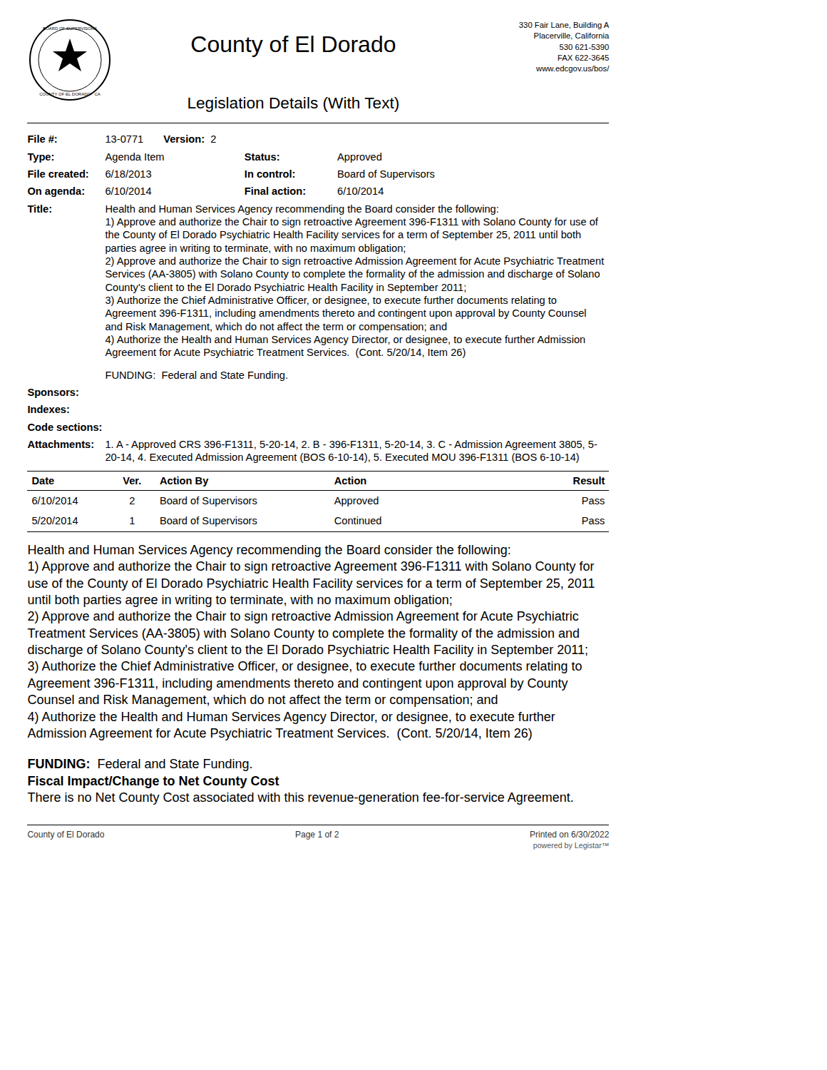BOARD OF SUPERVISORS COUNTY OF EL DORADO · CA
County of El Dorado
Legislation Details (With Text)
330 Fair Lane, Building A
Placerville, California
530 621-5390
FAX 622-3645
www.edcgov.us/bos/
| File #: | 13-0771 Version: 2 | | |
| Type: | Agenda Item | Status: | Approved |
| File created: | 6/18/2013 | In control: | Board of Supervisors |
| On agenda: | 6/10/2014 | Final action: | 6/10/2014 |
| Title: | Health and Human Services Agency recommending the Board consider the following: 1) Approve and authorize the Chair to sign retroactive Agreement 396-F1311 with Solano County for use of the County of El Dorado Psychiatric Health Facility services for a term of September 25, 2011 until both parties agree in writing to terminate, with no maximum obligation; 2) Approve and authorize the Chair to sign retroactive Admission Agreement for Acute Psychiatric Treatment Services (AA-3805) with Solano County to complete the formality of the admission and discharge of Solano County's client to the El Dorado Psychiatric Health Facility in September 2011; 3) Authorize the Chief Administrative Officer, or designee, to execute further documents relating to Agreement 396-F1311, including amendments thereto and contingent upon approval by County Counsel and Risk Management, which do not affect the term or compensation; and 4) Authorize the Health and Human Services Agency Director, or designee, to execute further Admission Agreement for Acute Psychiatric Treatment Services. (Cont. 5/20/14, Item 26) FUNDING: Federal and State Funding. |
| Sponsors: | |
| Indexes: | |
| Code sections: | |
| Attachments: | 1. A - Approved CRS 396-F1311, 5-20-14, 2. B - 396-F1311, 5-20-14, 3. C - Admission Agreement 3805, 5-20-14, 4. Executed Admission Agreement (BOS 6-10-14), 5. Executed MOU 396-F1311 (BOS 6-10-14) |
| Date | Ver. | Action By | Action | Result |
| --- | --- | --- | --- | --- |
| 6/10/2014 | 2 | Board of Supervisors | Approved | Pass |
| 5/20/2014 | 1 | Board of Supervisors | Continued | Pass |
Health and Human Services Agency recommending the Board consider the following:
1) Approve and authorize the Chair to sign retroactive Agreement 396-F1311 with Solano County for use of the County of El Dorado Psychiatric Health Facility services for a term of September 25, 2011 until both parties agree in writing to terminate, with no maximum obligation;
2) Approve and authorize the Chair to sign retroactive Admission Agreement for Acute Psychiatric Treatment Services (AA-3805) with Solano County to complete the formality of the admission and discharge of Solano County's client to the El Dorado Psychiatric Health Facility in September 2011;
3) Authorize the Chief Administrative Officer, or designee, to execute further documents relating to Agreement 396-F1311, including amendments thereto and contingent upon approval by County Counsel and Risk Management, which do not affect the term or compensation; and
4) Authorize the Health and Human Services Agency Director, or designee, to execute further Admission Agreement for Acute Psychiatric Treatment Services. (Cont. 5/20/14, Item 26)
FUNDING: Federal and State Funding.
Fiscal Impact/Change to Net County Cost
There is no Net County Cost associated with this revenue-generation fee-for-service Agreement.
County of El Dorado
Page 1 of 2
Printed on 6/30/2022
powered by Legistar™